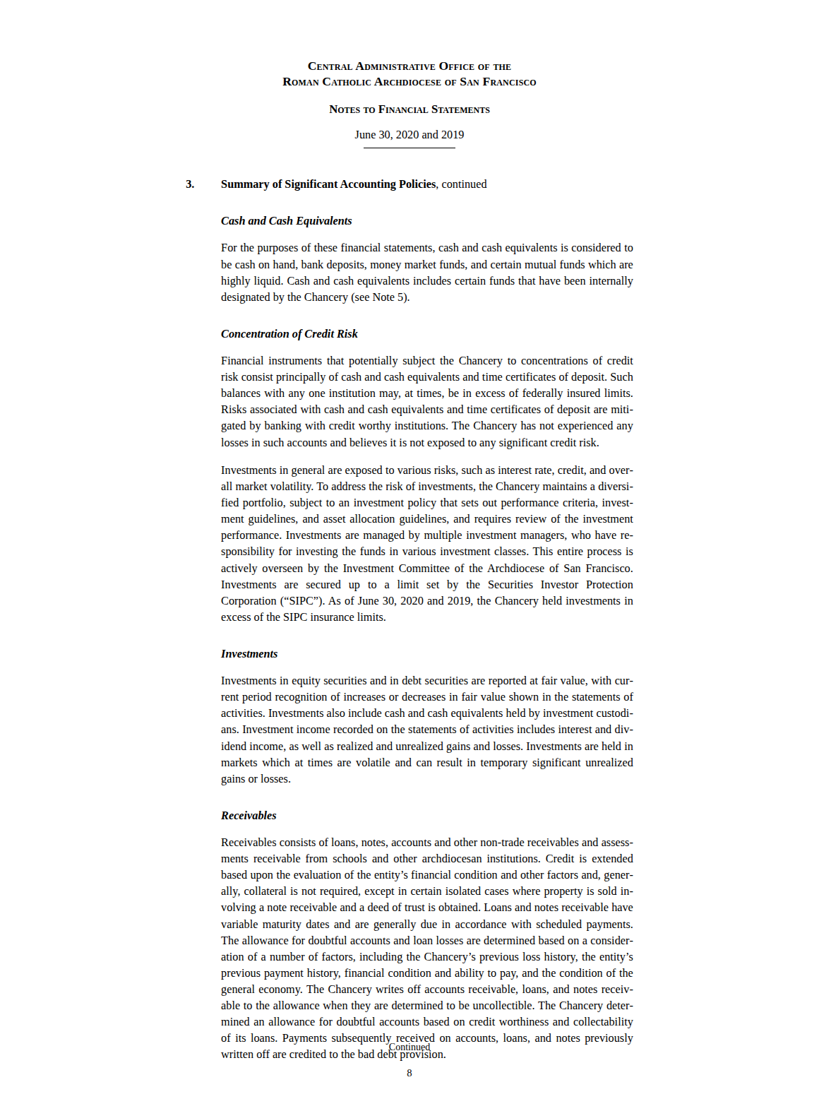Central Administrative Office of the
Roman Catholic Archdiocese of San Francisco
Notes to Financial Statements
June 30, 2020 and 2019
3.
Summary of Significant Accounting Policies, continued
Cash and Cash Equivalents
For the purposes of these financial statements, cash and cash equivalents is considered to be cash on hand, bank deposits, money market funds, and certain mutual funds which are highly liquid. Cash and cash equivalents includes certain funds that have been internally designated by the Chancery (see Note 5).
Concentration of Credit Risk
Financial instruments that potentially subject the Chancery to concentrations of credit risk consist principally of cash and cash equivalents and time certificates of deposit. Such balances with any one institution may, at times, be in excess of federally insured limits. Risks associated with cash and cash equivalents and time certificates of deposit are mitigated by banking with credit worthy institutions. The Chancery has not experienced any losses in such accounts and believes it is not exposed to any significant credit risk.
Investments in general are exposed to various risks, such as interest rate, credit, and overall market volatility. To address the risk of investments, the Chancery maintains a diversified portfolio, subject to an investment policy that sets out performance criteria, investment guidelines, and asset allocation guidelines, and requires review of the investment performance. Investments are managed by multiple investment managers, who have responsibility for investing the funds in various investment classes. This entire process is actively overseen by the Investment Committee of the Archdiocese of San Francisco. Investments are secured up to a limit set by the Securities Investor Protection Corporation (“SIPC”). As of June 30, 2020 and 2019, the Chancery held investments in excess of the SIPC insurance limits.
Investments
Investments in equity securities and in debt securities are reported at fair value, with current period recognition of increases or decreases in fair value shown in the statements of activities. Investments also include cash and cash equivalents held by investment custodians. Investment income recorded on the statements of activities includes interest and dividend income, as well as realized and unrealized gains and losses. Investments are held in markets which at times are volatile and can result in temporary significant unrealized gains or losses.
Receivables
Receivables consists of loans, notes, accounts and other non-trade receivables and assessments receivable from schools and other archdiocesan institutions. Credit is extended based upon the evaluation of the entity’s financial condition and other factors and, generally, collateral is not required, except in certain isolated cases where property is sold involving a note receivable and a deed of trust is obtained. Loans and notes receivable have variable maturity dates and are generally due in accordance with scheduled payments. The allowance for doubtful accounts and loan losses are determined based on a consideration of a number of factors, including the Chancery’s previous loss history, the entity’s previous payment history, financial condition and ability to pay, and the condition of the general economy. The Chancery writes off accounts receivable, loans, and notes receivable to the allowance when they are determined to be uncollectible. The Chancery determined an allowance for doubtful accounts based on credit worthiness and collectability of its loans. Payments subsequently received on accounts, loans, and notes previously written off are credited to the bad debt provision.
Continued
8